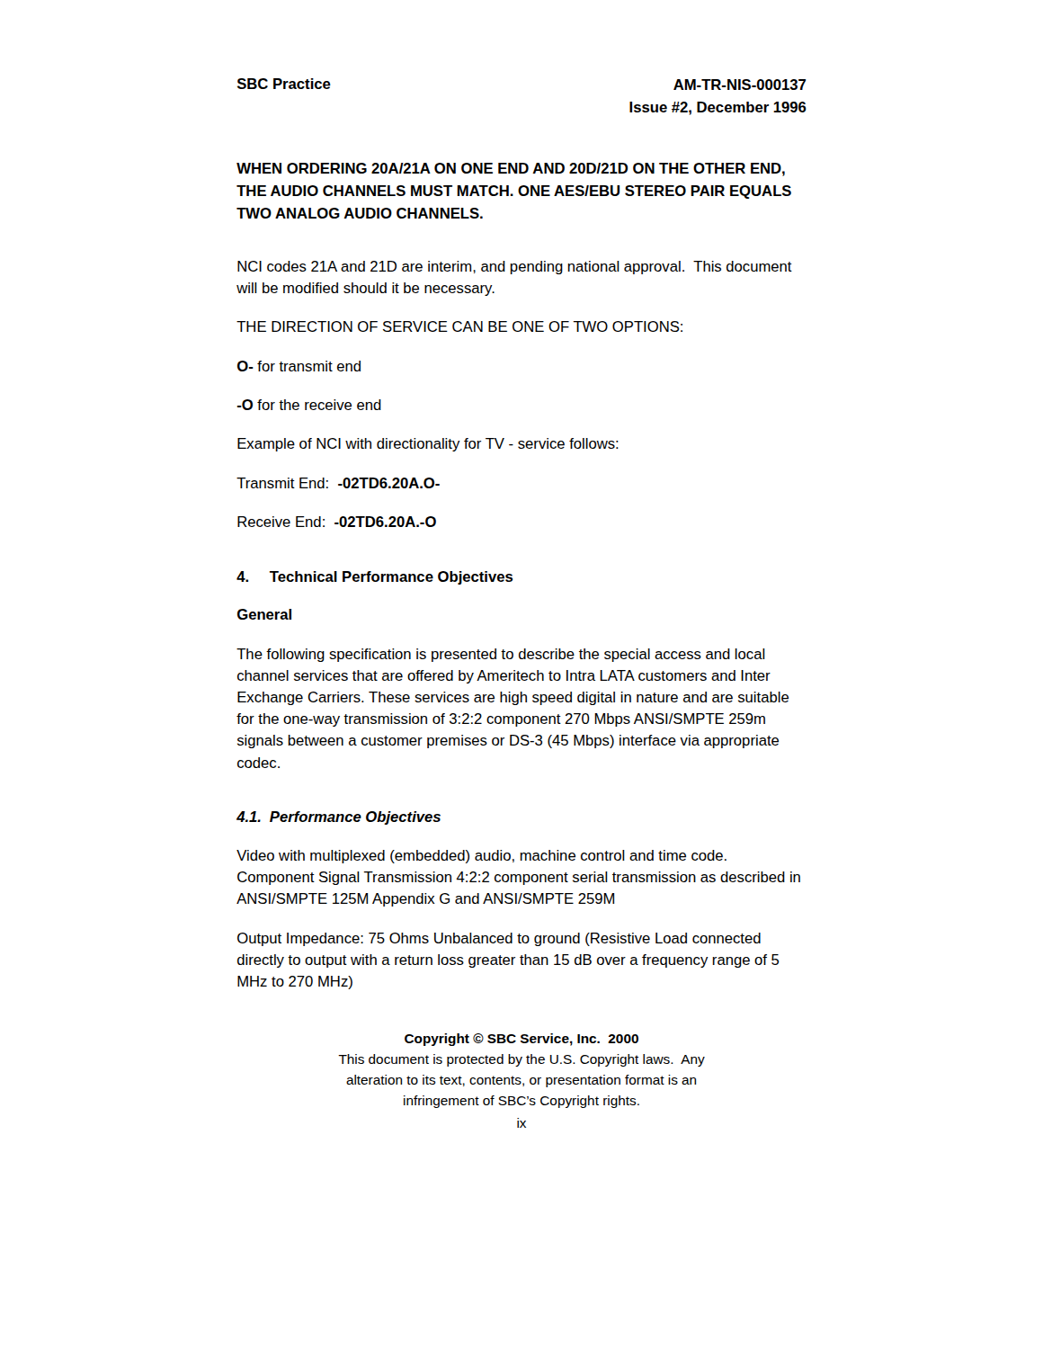SBC Practice
AM-TR-NIS-000137
Issue #2, December 1996
WHEN ORDERING 20A/21A ON ONE END AND 20D/21D ON THE OTHER END, THE AUDIO CHANNELS MUST MATCH. ONE AES/EBU STEREO PAIR EQUALS TWO ANALOG AUDIO CHANNELS.
NCI codes 21A and 21D are interim, and pending national approval. This document will be modified should it be necessary.
THE DIRECTION OF SERVICE CAN BE ONE OF TWO OPTIONS:
O- for transmit end
-O for the receive end
Example of NCI with directionality for TV - service follows:
Transmit End: -02TD6.20A.O-
Receive End: -02TD6.20A.-O
4. Technical Performance Objectives
General
The following specification is presented to describe the special access and local channel services that are offered by Ameritech to Intra LATA customers and Inter Exchange Carriers. These services are high speed digital in nature and are suitable for the one-way transmission of 3:2:2 component 270 Mbps ANSI/SMPTE 259m signals between a customer premises or DS-3 (45 Mbps) interface via appropriate codec.
4.1. Performance Objectives
Video with multiplexed (embedded) audio, machine control and time code. Component Signal Transmission 4:2:2 component serial transmission as described in ANSI/SMPTE 125M Appendix G and ANSI/SMPTE 259M
Output Impedance: 75 Ohms Unbalanced to ground (Resistive Load connected directly to output with a return loss greater than 15 dB over a frequency range of 5 MHz to 270 MHz)
Copyright © SBC Service, Inc. 2000
This document is protected by the U.S. Copyright laws. Any
alteration to its text, contents, or presentation format is an
infringement of SBC’s Copyright rights.
ix